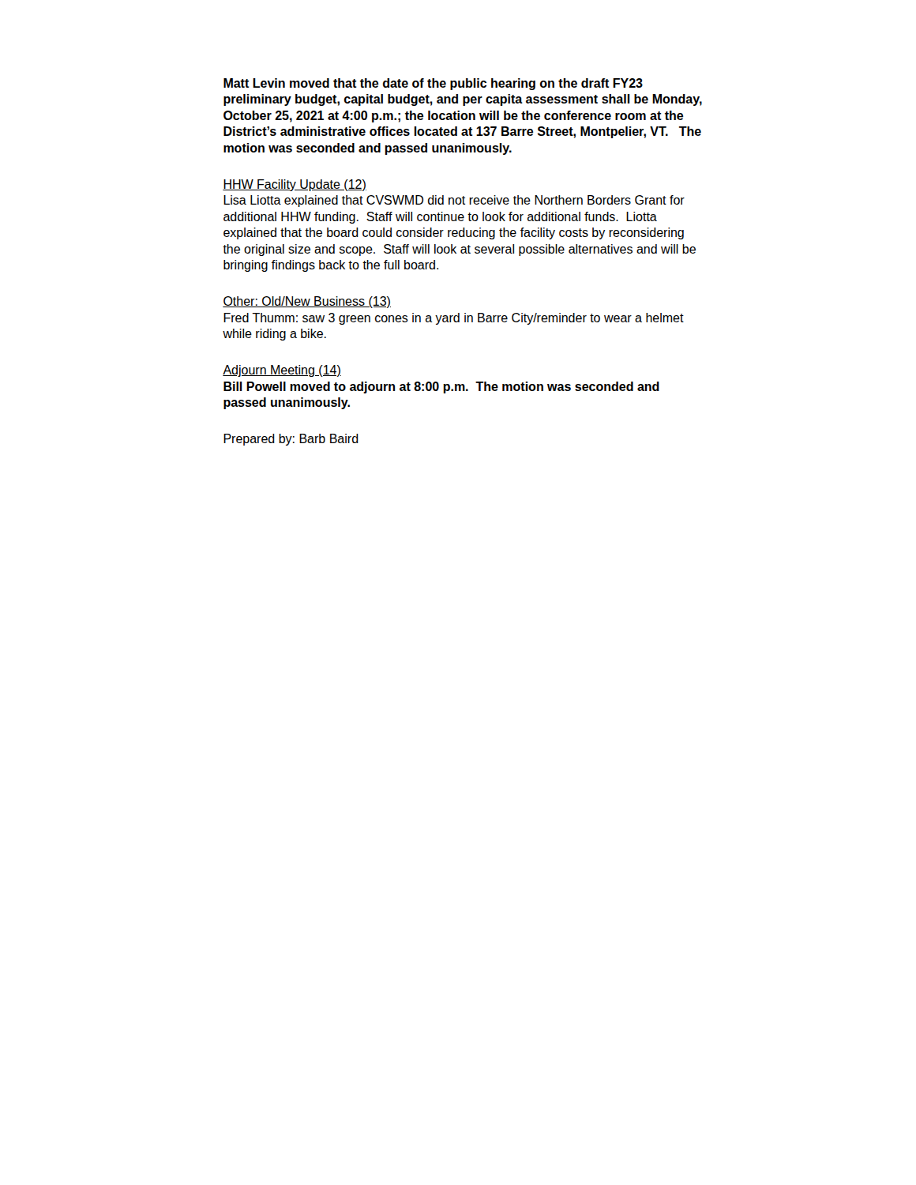Matt Levin moved that the date of the public hearing on the draft FY23 preliminary budget, capital budget, and per capita assessment shall be Monday, October 25, 2021 at 4:00 p.m.; the location will be the conference room at the District’s administrative offices located at 137 Barre Street, Montpelier, VT. The motion was seconded and passed unanimously.
HHW Facility Update (12)
Lisa Liotta explained that CVSWMD did not receive the Northern Borders Grant for additional HHW funding. Staff will continue to look for additional funds. Liotta explained that the board could consider reducing the facility costs by reconsidering the original size and scope. Staff will look at several possible alternatives and will be bringing findings back to the full board.
Other: Old/New Business (13)
Fred Thumm: saw 3 green cones in a yard in Barre City/reminder to wear a helmet while riding a bike.
Adjourn Meeting (14)
Bill Powell moved to adjourn at 8:00 p.m. The motion was seconded and passed unanimously.
Prepared by: Barb Baird